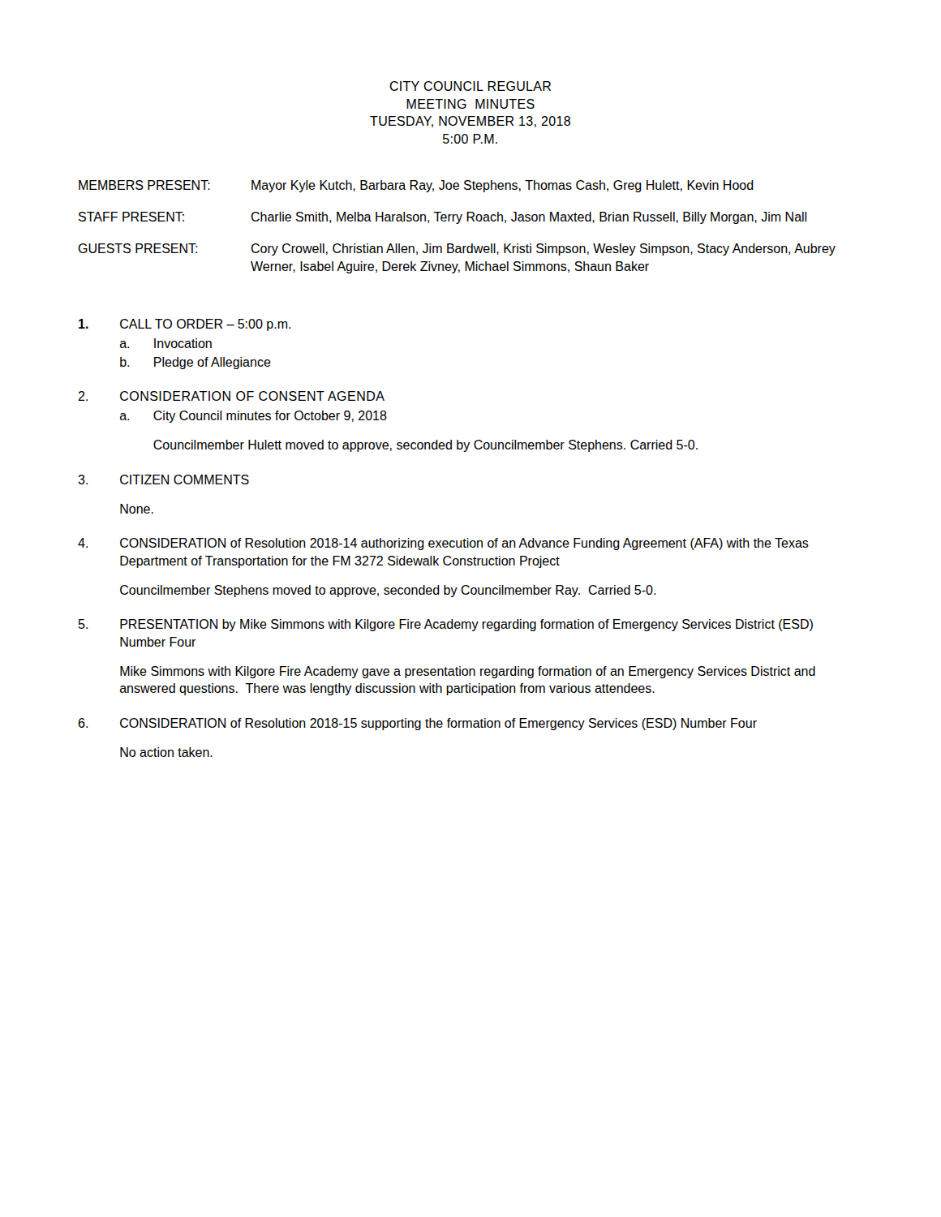CITY COUNCIL REGULAR
MEETING MINUTES
TUESDAY, NOVEMBER 13, 2018
5:00 P.M.
| MEMBERS PRESENT: | Mayor Kyle Kutch, Barbara Ray, Joe Stephens, Thomas Cash, Greg Hulett, Kevin Hood |
| STAFF PRESENT: | Charlie Smith, Melba Haralson, Terry Roach, Jason Maxted, Brian Russell, Billy Morgan, Jim Nall |
| GUESTS PRESENT: | Cory Crowell, Christian Allen, Jim Bardwell, Kristi Simpson, Wesley Simpson, Stacy Anderson, Aubrey Werner, Isabel Aguire, Derek Zivney, Michael Simmons, Shaun Baker |
1.
CALL TO ORDER – 5:00 p.m.
a. Invocation
b. Pledge of Allegiance
2.
CONSIDERATION OF CONSENT AGENDA
a. City Council minutes for October 9, 2018
Councilmember Hulett moved to approve, seconded by Councilmember Stephens. Carried 5-0.
3.
CITIZEN COMMENTS
None.
4.
CONSIDERATION of Resolution 2018-14 authorizing execution of an Advance Funding Agreement (AFA) with the Texas Department of Transportation for the FM 3272 Sidewalk Construction Project
Councilmember Stephens moved to approve, seconded by Councilmember Ray. Carried 5-0.
5.
PRESENTATION by Mike Simmons with Kilgore Fire Academy regarding formation of Emergency Services District (ESD) Number Four
Mike Simmons with Kilgore Fire Academy gave a presentation regarding formation of an Emergency Services District and answered questions. There was lengthy discussion with participation from various attendees.
6.
CONSIDERATION of Resolution 2018-15 supporting the formation of Emergency Services (ESD) Number Four
No action taken.